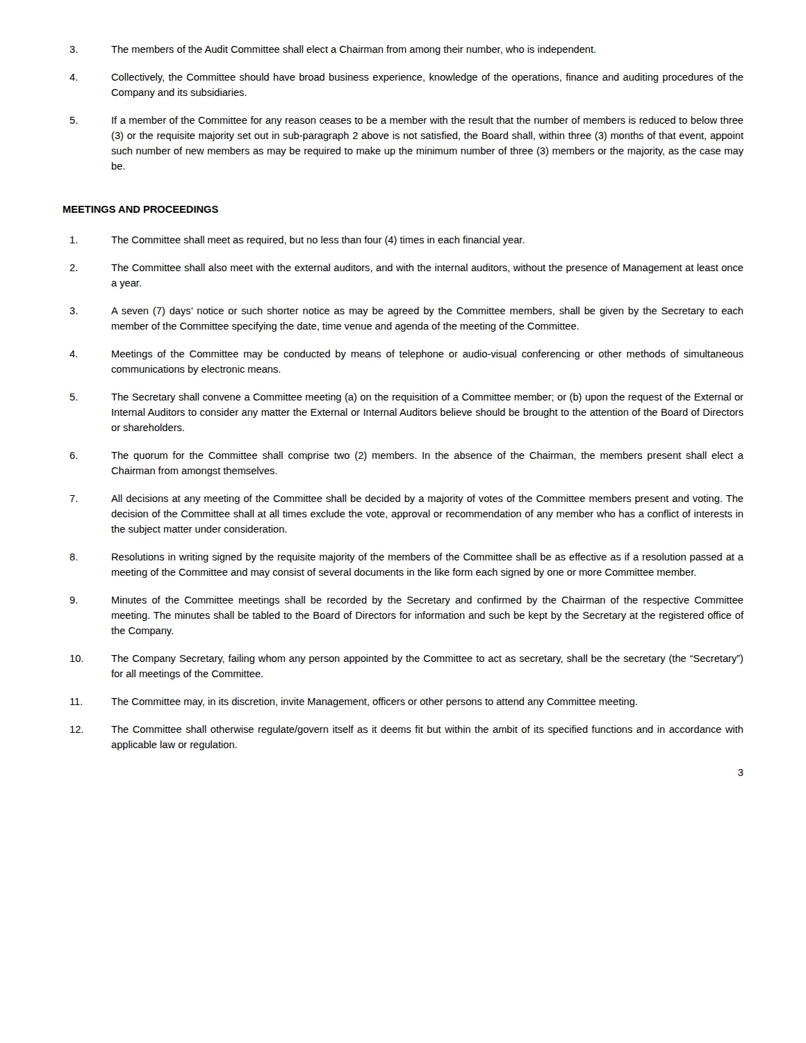3. The members of the Audit Committee shall elect a Chairman from among their number, who is independent.
4. Collectively, the Committee should have broad business experience, knowledge of the operations, finance and auditing procedures of the Company and its subsidiaries.
5. If a member of the Committee for any reason ceases to be a member with the result that the number of members is reduced to below three (3) or the requisite majority set out in sub-paragraph 2 above is not satisfied, the Board shall, within three (3) months of that event, appoint such number of new members as may be required to make up the minimum number of three (3) members or the majority, as the case may be.
MEETINGS AND PROCEEDINGS
1. The Committee shall meet as required, but no less than four (4) times in each financial year.
2. The Committee shall also meet with the external auditors, and with the internal auditors, without the presence of Management at least once a year.
3. A seven (7) days’ notice or such shorter notice as may be agreed by the Committee members, shall be given by the Secretary to each member of the Committee specifying the date, time venue and agenda of the meeting of the Committee.
4. Meetings of the Committee may be conducted by means of telephone or audio-visual conferencing or other methods of simultaneous communications by electronic means.
5. The Secretary shall convene a Committee meeting (a) on the requisition of a Committee member; or (b) upon the request of the External or Internal Auditors to consider any matter the External or Internal Auditors believe should be brought to the attention of the Board of Directors or shareholders.
6. The quorum for the Committee shall comprise two (2) members. In the absence of the Chairman, the members present shall elect a Chairman from amongst themselves.
7. All decisions at any meeting of the Committee shall be decided by a majority of votes of the Committee members present and voting. The decision of the Committee shall at all times exclude the vote, approval or recommendation of any member who has a conflict of interests in the subject matter under consideration.
8. Resolutions in writing signed by the requisite majority of the members of the Committee shall be as effective as if a resolution passed at a meeting of the Committee and may consist of several documents in the like form each signed by one or more Committee member.
9. Minutes of the Committee meetings shall be recorded by the Secretary and confirmed by the Chairman of the respective Committee meeting. The minutes shall be tabled to the Board of Directors for information and such be kept by the Secretary at the registered office of the Company.
10. The Company Secretary, failing whom any person appointed by the Committee to act as secretary, shall be the secretary (the “Secretary”) for all meetings of the Committee.
11. The Committee may, in its discretion, invite Management, officers or other persons to attend any Committee meeting.
12. The Committee shall otherwise regulate/govern itself as it deems fit but within the ambit of its specified functions and in accordance with applicable law or regulation.
3